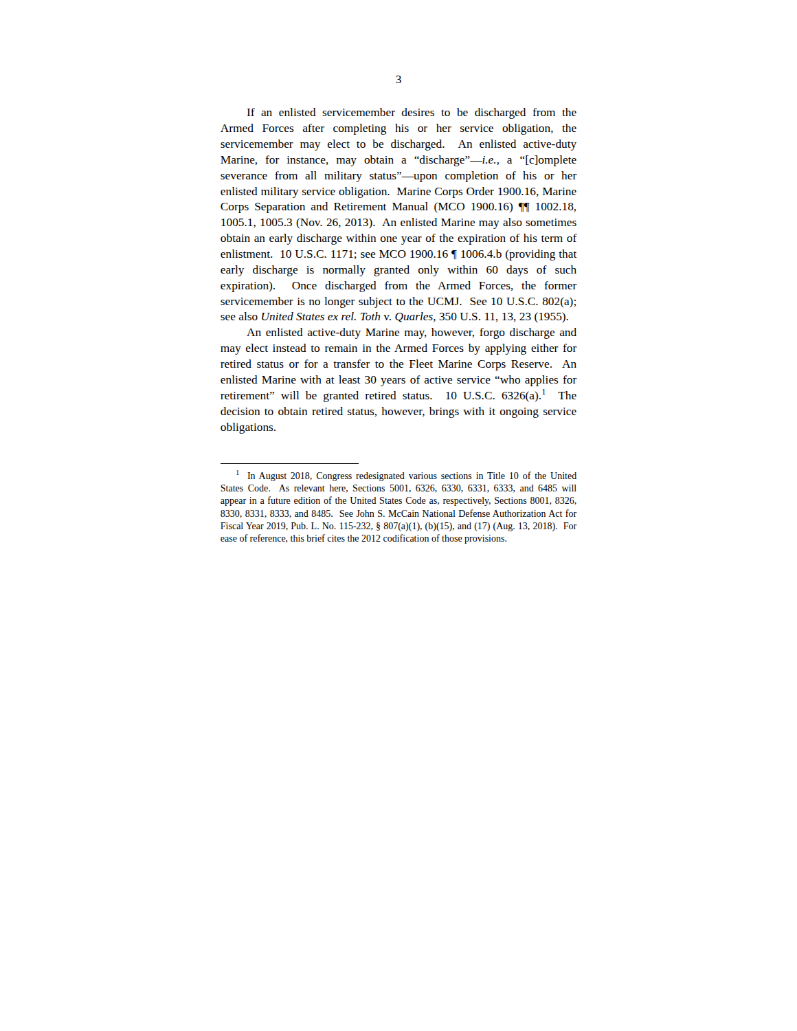3
If an enlisted servicemember desires to be discharged from the Armed Forces after completing his or her service obligation, the servicemember may elect to be discharged. An enlisted active-duty Marine, for instance, may obtain a “discharge”—i.e., a “[c]omplete severance from all military status”—upon completion of his or her enlisted military service obligation. Marine Corps Order 1900.16, Marine Corps Separation and Retirement Manual (MCO 1900.16) ¶¶ 1002.18, 1005.1, 1005.3 (Nov. 26, 2013). An enlisted Marine may also sometimes obtain an early discharge within one year of the expiration of his term of enlistment. 10 U.S.C. 1171; see MCO 1900.16 ¶ 1006.4.b (providing that early discharge is normally granted only within 60 days of such expiration). Once discharged from the Armed Forces, the former servicemember is no longer subject to the UCMJ. See 10 U.S.C. 802(a); see also United States ex rel. Toth v. Quarles, 350 U.S. 11, 13, 23 (1955).
An enlisted active-duty Marine may, however, forgo discharge and may elect instead to remain in the Armed Forces by applying either for retired status or for a transfer to the Fleet Marine Corps Reserve. An enlisted Marine with at least 30 years of active service “who applies for retirement” will be granted retired status. 10 U.S.C. 6326(a).1 The decision to obtain retired status, however, brings with it ongoing service obligations.
1 In August 2018, Congress redesignated various sections in Title 10 of the United States Code. As relevant here, Sections 5001, 6326, 6330, 6331, 6333, and 6485 will appear in a future edition of the United States Code as, respectively, Sections 8001, 8326, 8330, 8331, 8333, and 8485. See John S. McCain National Defense Authorization Act for Fiscal Year 2019, Pub. L. No. 115-232, § 807(a)(1), (b)(15), and (17) (Aug. 13, 2018). For ease of reference, this brief cites the 2012 codification of those provisions.